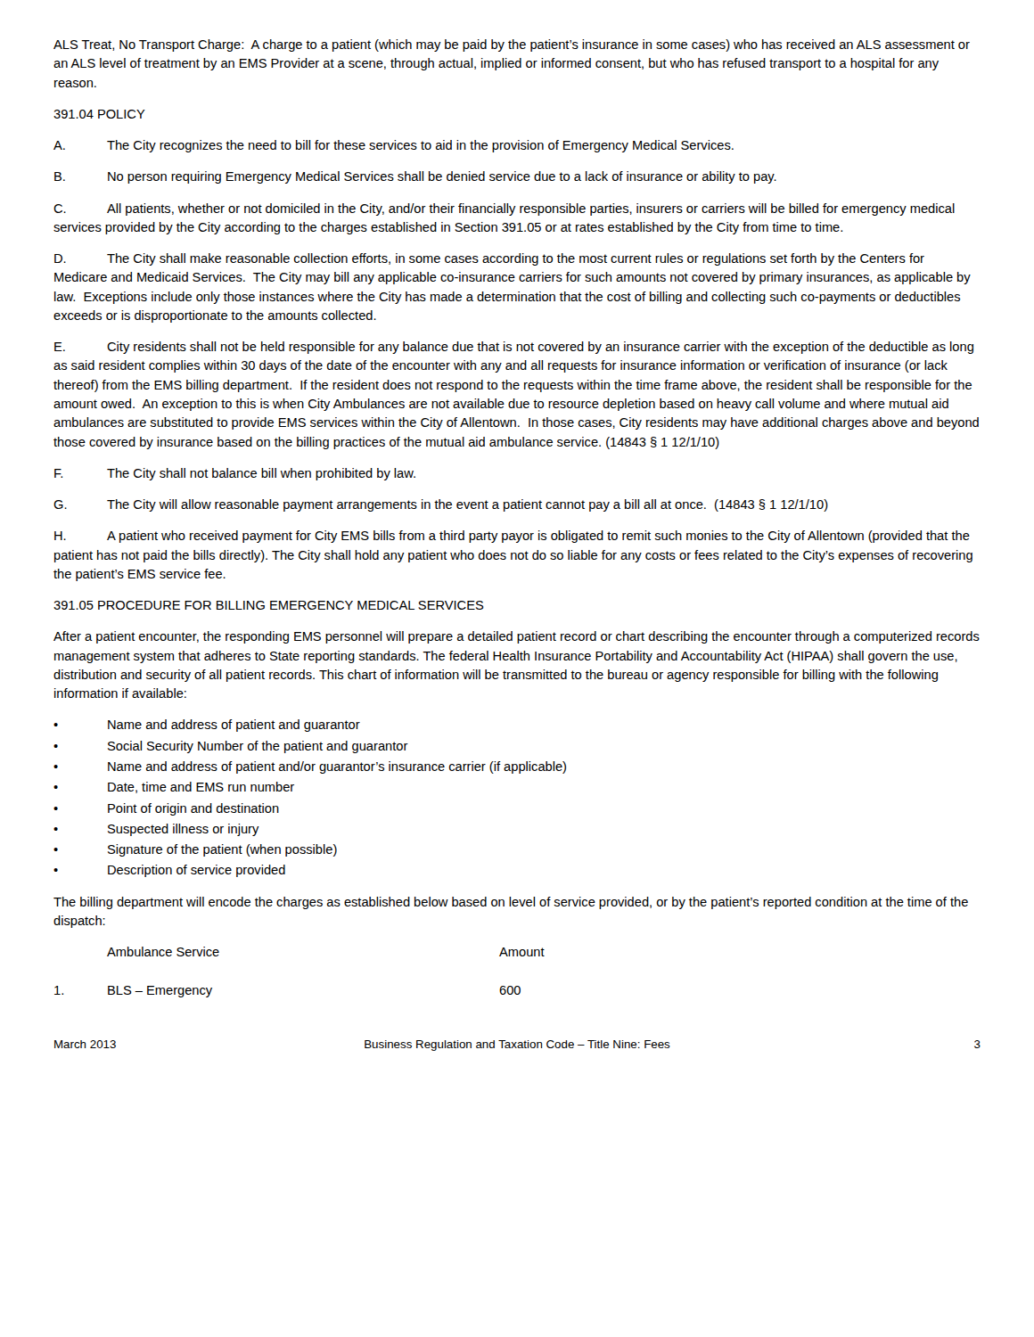ALS Treat, No Transport Charge: A charge to a patient (which may be paid by the patient’s insurance in some cases) who has received an ALS assessment or an ALS level of treatment by an EMS Provider at a scene, through actual, implied or informed consent, but who has refused transport to a hospital for any reason.
391.04 POLICY
A. The City recognizes the need to bill for these services to aid in the provision of Emergency Medical Services.
B. No person requiring Emergency Medical Services shall be denied service due to a lack of insurance or ability to pay.
C. All patients, whether or not domiciled in the City, and/or their financially responsible parties, insurers or carriers will be billed for emergency medical services provided by the City according to the charges established in Section 391.05 or at rates established by the City from time to time.
D. The City shall make reasonable collection efforts, in some cases according to the most current rules or regulations set forth by the Centers for Medicare and Medicaid Services. The City may bill any applicable co-insurance carriers for such amounts not covered by primary insurances, as applicable by law. Exceptions include only those instances where the City has made a determination that the cost of billing and collecting such co-payments or deductibles exceeds or is disproportionate to the amounts collected.
E. City residents shall not be held responsible for any balance due that is not covered by an insurance carrier with the exception of the deductible as long as said resident complies within 30 days of the date of the encounter with any and all requests for insurance information or verification of insurance (or lack thereof) from the EMS billing department. If the resident does not respond to the requests within the time frame above, the resident shall be responsible for the amount owed. An exception to this is when City Ambulances are not available due to resource depletion based on heavy call volume and where mutual aid ambulances are substituted to provide EMS services within the City of Allentown. In those cases, City residents may have additional charges above and beyond those covered by insurance based on the billing practices of the mutual aid ambulance service. (14843 § 1 12/1/10)
F. The City shall not balance bill when prohibited by law.
G. The City will allow reasonable payment arrangements in the event a patient cannot pay a bill all at once. (14843 § 1 12/1/10)
H. A patient who received payment for City EMS bills from a third party payor is obligated to remit such monies to the City of Allentown (provided that the patient has not paid the bills directly). The City shall hold any patient who does not do so liable for any costs or fees related to the City’s expenses of recovering the patient’s EMS service fee.
391.05 PROCEDURE FOR BILLING EMERGENCY MEDICAL SERVICES
After a patient encounter, the responding EMS personnel will prepare a detailed patient record or chart describing the encounter through a computerized records management system that adheres to State reporting standards. The federal Health Insurance Portability and Accountability Act (HIPAA) shall govern the use, distribution and security of all patient records. This chart of information will be transmitted to the bureau or agency responsible for billing with the following information if available:
•Name and address of patient and guarantor
•Social Security Number of the patient and guarantor
•Name and address of patient and/or guarantor’s insurance carrier (if applicable)
•Date, time and EMS run number
•Point of origin and destination
•Suspected illness or injury
•Signature of the patient (when possible)
•Description of service provided
The billing department will encode the charges as established below based on level of service provided, or by the patient’s reported condition at the time of the dispatch:
| | Ambulance Service | Amount |
| 1. | BLS – Emergency | 600 |
March 2013
Business Regulation and Taxation Code – Title Nine: Fees
3